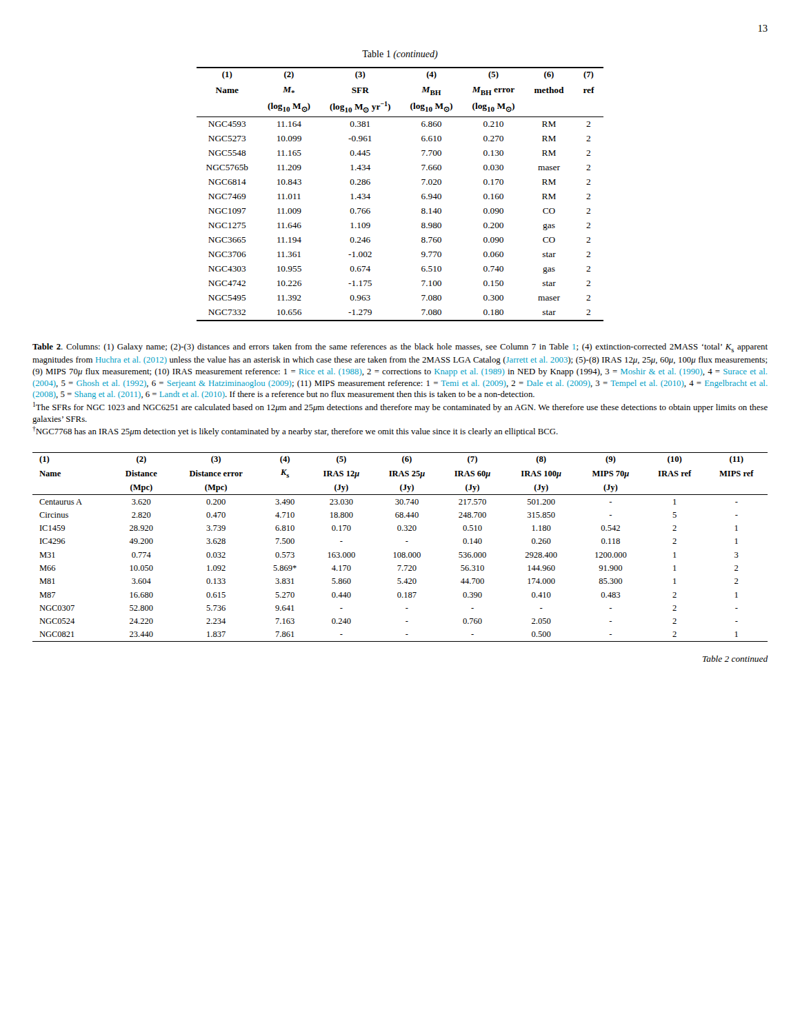13
Table 1 (continued)
| (1) | (2) | (3) | (4) | (5) | (6) | (7) |
| --- | --- | --- | --- | --- | --- | --- |
| Name | M * | SFR | M BH | M BH error | method | ref |
| | (log 10 M ⊙ ) | (log 10 M ⊙ yr −1 ) | (log 10 M ⊙ ) | (log 10 M ⊙ ) | | |
| NGC4593 | 11.164 | 0.381 | 6.860 | 0.210 | RM | 2 |
| NGC5273 | 10.099 | -0.961 | 6.610 | 0.270 | RM | 2 |
| NGC5548 | 11.165 | 0.445 | 7.700 | 0.130 | RM | 2 |
| NGC5765b | 11.209 | 1.434 | 7.660 | 0.030 | maser | 2 |
| NGC6814 | 10.843 | 0.286 | 7.020 | 0.170 | RM | 2 |
| NGC7469 | 11.011 | 1.434 | 6.940 | 0.160 | RM | 2 |
| NGC1097 | 11.009 | 0.766 | 8.140 | 0.090 | CO | 2 |
| NGC1275 | 11.646 | 1.109 | 8.980 | 0.200 | gas | 2 |
| NGC3665 | 11.194 | 0.246 | 8.760 | 0.090 | CO | 2 |
| NGC3706 | 11.361 | -1.002 | 9.770 | 0.060 | star | 2 |
| NGC4303 | 10.955 | 0.674 | 6.510 | 0.740 | gas | 2 |
| NGC4742 | 10.226 | -1.175 | 7.100 | 0.150 | star | 2 |
| NGC5495 | 11.392 | 0.963 | 7.080 | 0.300 | maser | 2 |
| NGC7332 | 10.656 | -1.279 | 7.080 | 0.180 | star | 2 |
Table 2. Columns: (1) Galaxy name; (2)-(3) distances and errors taken from the same references as the black hole masses, see Column 7 in Table 1; (4) extinction-corrected 2MASS ‘total’ Ks apparent magnitudes from Huchra et al. (2012) unless the value has an asterisk in which case these are taken from the 2MASS LGA Catalog (Jarrett et al. 2003); (5)-(8) IRAS 12μ, 25μ, 60μ, 100μ flux measurements; (9) MIPS 70μ flux measurement; (10) IRAS measurement reference: 1 = Rice et al. (1988), 2 = corrections to Knapp et al. (1989) in NED by Knapp (1994), 3 = Moshir & et al. (1990), 4 = Surace et al. (2004), 5 = Ghosh et al. (1992), 6 = Serjeant & Hatziminaoglou (2009); (11) MIPS measurement reference: 1 = Temi et al. (2009), 2 = Dale et al. (2009), 3 = Tempel et al. (2010), 4 = Engelbracht et al. (2008), 5 = Shang et al. (2011), 6 = Landt et al. (2010). If there is a reference but no flux measurement then this is taken to be a non-detection.
1The SFRs for NGC 1023 and NGC6251 are calculated based on 12μm and 25μm detections and therefore may be contaminated by an AGN. We therefore use these detections to obtain upper limits on these galaxies’ SFRs.
†NGC7768 has an IRAS 25μm detection yet is likely contaminated by a nearby star, therefore we omit this value since it is clearly an elliptical BCG.
| (1) | (2) | (3) | (4) | (5) | (6) | (7) | (8) | (9) | (10) | (11) |
| --- | --- | --- | --- | --- | --- | --- | --- | --- | --- | --- |
| Name | Distance | Distance error | K s | IRAS 12 μ | IRAS 25 μ | IRAS 60 μ | IRAS 100 μ | MIPS 70 μ | IRAS ref | MIPS ref |
| | (Mpc) | (Mpc) | | (Jy) | (Jy) | (Jy) | (Jy) | (Jy) | | |
| Centaurus A | 3.620 | 0.200 | 3.490 | 23.030 | 30.740 | 217.570 | 501.200 | - | 1 | - |
| Circinus | 2.820 | 0.470 | 4.710 | 18.800 | 68.440 | 248.700 | 315.850 | - | 5 | - |
| IC1459 | 28.920 | 3.739 | 6.810 | 0.170 | 0.320 | 0.510 | 1.180 | 0.542 | 2 | 1 |
| IC4296 | 49.200 | 3.628 | 7.500 | - | - | 0.140 | 0.260 | 0.118 | 2 | 1 |
| M31 | 0.774 | 0.032 | 0.573 | 163.000 | 108.000 | 536.000 | 2928.400 | 1200.000 | 1 | 3 |
| M66 | 10.050 | 1.092 | 5.869* | 4.170 | 7.720 | 56.310 | 144.960 | 91.900 | 1 | 2 |
| M81 | 3.604 | 0.133 | 3.831 | 5.860 | 5.420 | 44.700 | 174.000 | 85.300 | 1 | 2 |
| M87 | 16.680 | 0.615 | 5.270 | 0.440 | 0.187 | 0.390 | 0.410 | 0.483 | 2 | 1 |
| NGC0307 | 52.800 | 5.736 | 9.641 | - | - | - | - | - | 2 | - |
| NGC0524 | 24.220 | 2.234 | 7.163 | 0.240 | - | 0.760 | 2.050 | - | 2 | - |
| NGC0821 | 23.440 | 1.837 | 7.861 | - | - | - | 0.500 | - | 2 | 1 |
Table 2 continued